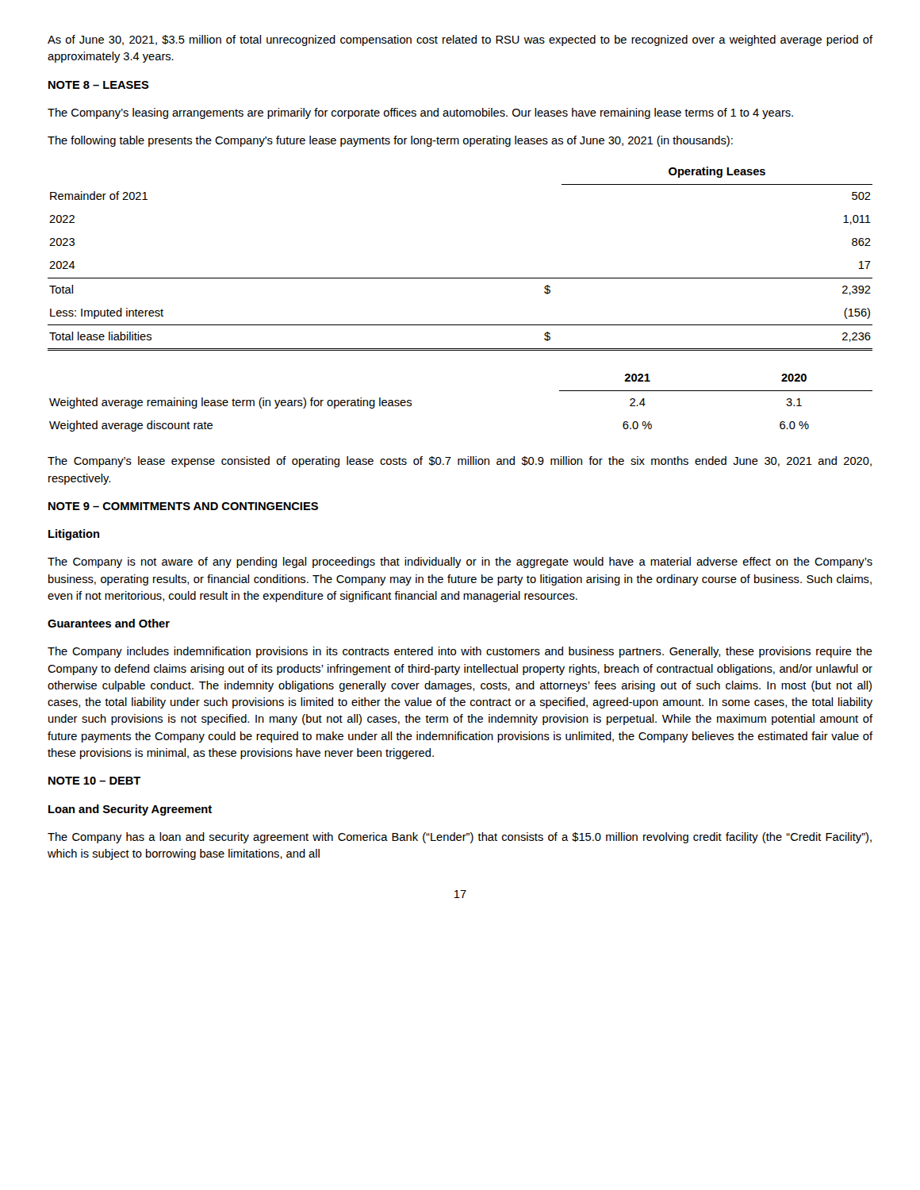As of June 30, 2021, $3.5 million of total unrecognized compensation cost related to RSU was expected to be recognized over a weighted average period of approximately 3.4 years.
NOTE 8 – LEASES
The Company’s leasing arrangements are primarily for corporate offices and automobiles. Our leases have remaining lease terms of 1 to 4 years.
The following table presents the Company's future lease payments for long-term operating leases as of June 30, 2021 (in thousands):
| | | Operating Leases |
| Remainder of 2021 | | 502 |
| 2022 | | 1,011 |
| 2023 | | 862 |
| 2024 | | 17 |
| Total | $ | 2,392 |
| Less: Imputed interest | | (156) |
| Total lease liabilities | $ | 2,236 |
| | 2021 | 2020 |
| Weighted average remaining lease term (in years) for operating leases | 2.4 | 3.1 |
| Weighted average discount rate | 6.0 % | 6.0 % |
The Company’s lease expense consisted of operating lease costs of $0.7 million and $0.9 million for the six months ended June 30, 2021 and 2020, respectively.
NOTE 9 – COMMITMENTS AND CONTINGENCIES
Litigation
The Company is not aware of any pending legal proceedings that individually or in the aggregate would have a material adverse effect on the Company’s business, operating results, or financial conditions. The Company may in the future be party to litigation arising in the ordinary course of business. Such claims, even if not meritorious, could result in the expenditure of significant financial and managerial resources.
Guarantees and Other
The Company includes indemnification provisions in its contracts entered into with customers and business partners. Generally, these provisions require the Company to defend claims arising out of its products’ infringement of third-party intellectual property rights, breach of contractual obligations, and/or unlawful or otherwise culpable conduct. The indemnity obligations generally cover damages, costs, and attorneys’ fees arising out of such claims. In most (but not all) cases, the total liability under such provisions is limited to either the value of the contract or a specified, agreed-upon amount. In some cases, the total liability under such provisions is not specified. In many (but not all) cases, the term of the indemnity provision is perpetual. While the maximum potential amount of future payments the Company could be required to make under all the indemnification provisions is unlimited, the Company believes the estimated fair value of these provisions is minimal, as these provisions have never been triggered.
NOTE 10 – DEBT
Loan and Security Agreement
The Company has a loan and security agreement with Comerica Bank (“Lender”) that consists of a $15.0 million revolving credit facility (the “Credit Facility”), which is subject to borrowing base limitations, and all
17